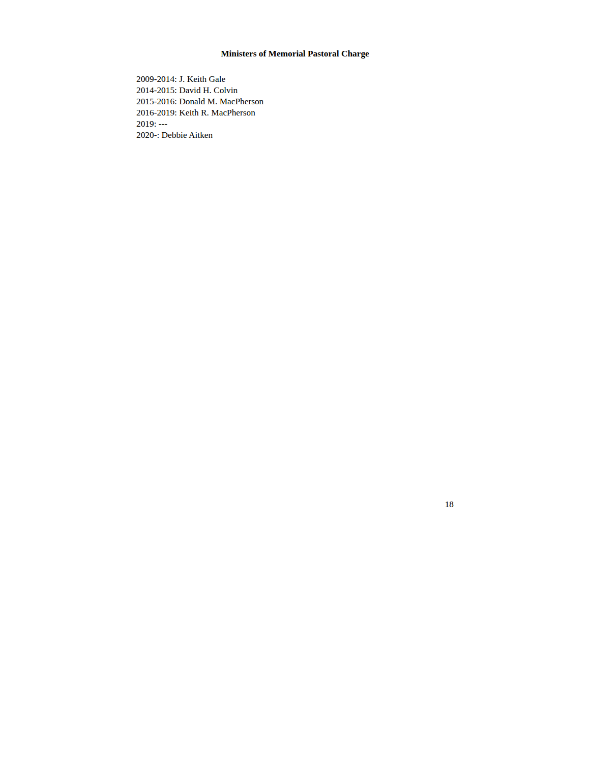Ministers of Memorial Pastoral Charge
2009-2014: J. Keith Gale
2014-2015: David H. Colvin
2015-2016: Donald M. MacPherson
2016-2019: Keith R. MacPherson
2019: ---
2020-: Debbie Aitken
18